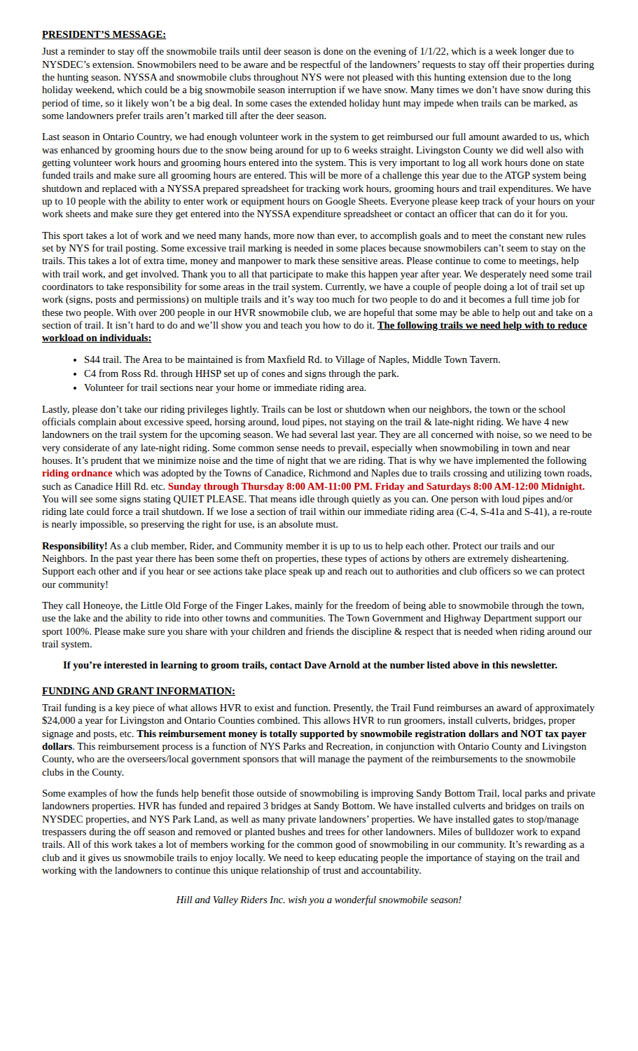PRESIDENT’S MESSAGE:
Just a reminder to stay off the snowmobile trails until deer season is done on the evening of 1/1/22, which is a week longer due to NYSDEC’s extension. Snowmobilers need to be aware and be respectful of the landowners’ requests to stay off their properties during the hunting season. NYSSA and snowmobile clubs throughout NYS were not pleased with this hunting extension due to the long holiday weekend, which could be a big snowmobile season interruption if we have snow. Many times we don’t have snow during this period of time, so it likely won’t be a big deal. In some cases the extended holiday hunt may impede when trails can be marked, as some landowners prefer trails aren’t marked till after the deer season.
Last season in Ontario Country, we had enough volunteer work in the system to get reimbursed our full amount awarded to us, which was enhanced by grooming hours due to the snow being around for up to 6 weeks straight. Livingston County we did well also with getting volunteer work hours and grooming hours entered into the system. This is very important to log all work hours done on state funded trails and make sure all grooming hours are entered. This will be more of a challenge this year due to the ATGP system being shutdown and replaced with a NYSSA prepared spreadsheet for tracking work hours, grooming hours and trail expenditures. We have up to 10 people with the ability to enter work or equipment hours on Google Sheets. Everyone please keep track of your hours on your work sheets and make sure they get entered into the NYSSA expenditure spreadsheet or contact an officer that can do it for you.
This sport takes a lot of work and we need many hands, more now than ever, to accomplish goals and to meet the constant new rules set by NYS for trail posting. Some excessive trail marking is needed in some places because snowmobilers can’t seem to stay on the trails. This takes a lot of extra time, money and manpower to mark these sensitive areas. Please continue to come to meetings, help with trail work, and get involved. Thank you to all that participate to make this happen year after year. We desperately need some trail coordinators to take responsibility for some areas in the trail system. Currently, we have a couple of people doing a lot of trail set up work (signs, posts and permissions) on multiple trails and it’s way too much for two people to do and it becomes a full time job for these two people. With over 200 people in our HVR snowmobile club, we are hopeful that some may be able to help out and take on a section of trail. It isn’t hard to do and we’ll show you and teach you how to do it. The following trails we need help with to reduce workload on individuals:
S44 trail. The Area to be maintained is from Maxfield Rd. to Village of Naples, Middle Town Tavern.
C4 from Ross Rd. through HHSP set up of cones and signs through the park.
Volunteer for trail sections near your home or immediate riding area.
Lastly, please don’t take our riding privileges lightly. Trails can be lost or shutdown when our neighbors, the town or the school officials complain about excessive speed, horsing around, loud pipes, not staying on the trail & late-night riding. We have 4 new landowners on the trail system for the upcoming season. We had several last year. They are all concerned with noise, so we need to be very considerate of any late-night riding. Some common sense needs to prevail, especially when snowmobiling in town and near houses. It’s prudent that we minimize noise and the time of night that we are riding. That is why we have implemented the following riding ordnance which was adopted by the Towns of Canadice, Richmond and Naples due to trails crossing and utilizing town roads, such as Canadice Hill Rd. etc. Sunday through Thursday 8:00 AM-11:00 PM. Friday and Saturdays 8:00 AM-12:00 Midnight. You will see some signs stating QUIET PLEASE. That means idle through quietly as you can. One person with loud pipes and/or riding late could force a trail shutdown. If we lose a section of trail within our immediate riding area (C-4, S-41a and S-41), a re-route is nearly impossible, so preserving the right for use, is an absolute must.
Responsibility! As a club member, Rider, and Community member it is up to us to help each other. Protect our trails and our Neighbors. In the past year there has been some theft on properties, these types of actions by others are extremely disheartening. Support each other and if you hear or see actions take place speak up and reach out to authorities and club officers so we can protect our community!
They call Honeoye, the Little Old Forge of the Finger Lakes, mainly for the freedom of being able to snowmobile through the town, use the lake and the ability to ride into other towns and communities. The Town Government and Highway Department support our sport 100%. Please make sure you share with your children and friends the discipline & respect that is needed when riding around our trail system.
If you’re interested in learning to groom trails, contact Dave Arnold at the number listed above in this newsletter.
FUNDING AND GRANT INFORMATION:
Trail funding is a key piece of what allows HVR to exist and function. Presently, the Trail Fund reimburses an award of approximately $24,000 a year for Livingston and Ontario Counties combined. This allows HVR to run groomers, install culverts, bridges, proper signage and posts, etc. This reimbursement money is totally supported by snowmobile registration dollars and NOT tax payer dollars. This reimbursement process is a function of NYS Parks and Recreation, in conjunction with Ontario County and Livingston County, who are the overseers/local government sponsors that will manage the payment of the reimbursements to the snowmobile clubs in the County.
Some examples of how the funds help benefit those outside of snowmobiling is improving Sandy Bottom Trail, local parks and private landowners properties. HVR has funded and repaired 3 bridges at Sandy Bottom. We have installed culverts and bridges on trails on NYSDEC properties, and NYS Park Land, as well as many private landowners’ properties. We have installed gates to stop/manage trespassers during the off season and removed or planted bushes and trees for other landowners. Miles of bulldozer work to expand trails. All of this work takes a lot of members working for the common good of snowmobiling in our community. It’s rewarding as a club and it gives us snowmobile trails to enjoy locally. We need to keep educating people the importance of staying on the trail and working with the landowners to continue this unique relationship of trust and accountability.
Hill and Valley Riders Inc. wish you a wonderful snowmobile season!